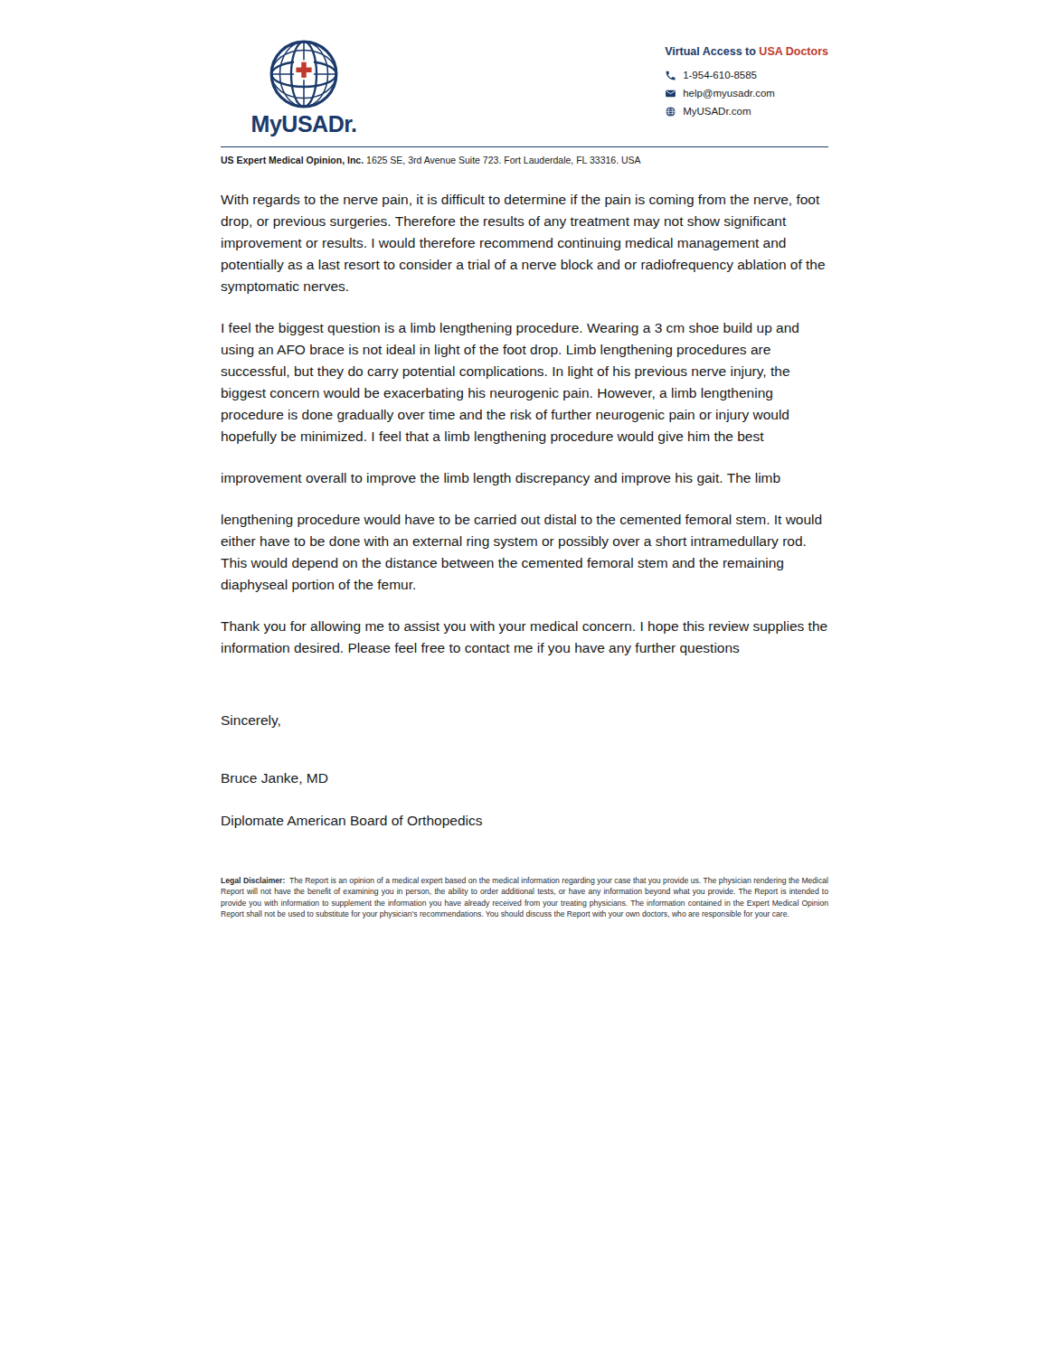My USA Dr.
Virtual Access to USA Doctors
1-954-610-8585
help@myusadr.com
MyUSADr.com
US Expert Medical Opinion, Inc. 1625 SE, 3rd Avenue Suite 723. Fort Lauderdale, FL 33316. USA
With regards to the nerve pain, it is difficult to determine if the pain is coming from the nerve, foot drop, or previous surgeries. Therefore the results of any treatment may not show significant improvement or results. I would therefore recommend continuing medical management and potentially as a last resort to consider a trial of a nerve block and or radiofrequency ablation of the symptomatic nerves.
I feel the biggest question is a limb lengthening procedure. Wearing a 3 cm shoe build up and using an AFO brace is not ideal in light of the foot drop. Limb lengthening procedures are successful, but they do carry potential complications. In light of his previous nerve injury, the biggest concern would be exacerbating his neurogenic pain. However, a limb lengthening procedure is done gradually over time and the risk of further neurogenic pain or injury would hopefully be minimized. I feel that a limb lengthening procedure would give him the best
improvement overall to improve the limb length discrepancy and improve his gait. The limb
lengthening procedure would have to be carried out distal to the cemented femoral stem. It would either have to be done with an external ring system or possibly over a short intramedullary rod. This would depend on the distance between the cemented femoral stem and the remaining diaphyseal portion of the femur.
Thank you for allowing me to assist you with your medical concern. I hope this review supplies the information desired. Please feel free to contact me if you have any further questions
Sincerely,
Bruce Janke, MD
Diplomate American Board of Orthopedics
Legal Disclaimer: The Report is an opinion of a medical expert based on the medical information regarding your case that you provide us. The physician rendering the Medical Report will not have the benefit of examining you in person, the ability to order additional tests, or have any information beyond what you provide. The Report is intended to provide you with information to supplement the information you have already received from your treating physicians. The information contained in the Expert Medical Opinion Report shall not be used to substitute for your physician's recommendations. You should discuss the Report with your own doctors, who are responsible for your care.